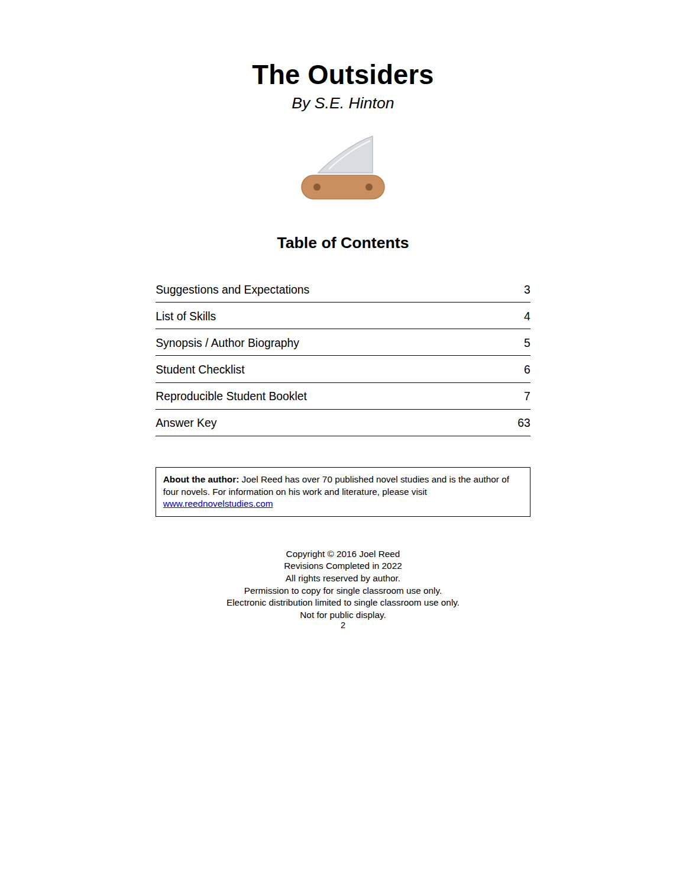The Outsiders
By S.E. Hinton
Table of Contents
| Suggestions and Expectations | 3 |
| List of Skills | 4 |
| Synopsis / Author Biography | 5 |
| Student Checklist | 6 |
| Reproducible Student Booklet | 7 |
| Answer Key | 63 |
About the author: Joel Reed has over 70 published novel studies and is the author of four novels. For information on his work and literature, please visit www.reednovelstudies.com
Copyright © 2016 Joel Reed
Revisions Completed in 2022
All rights reserved by author.
Permission to copy for single classroom use only.
Electronic distribution limited to single classroom use only.
Not for public display.
2